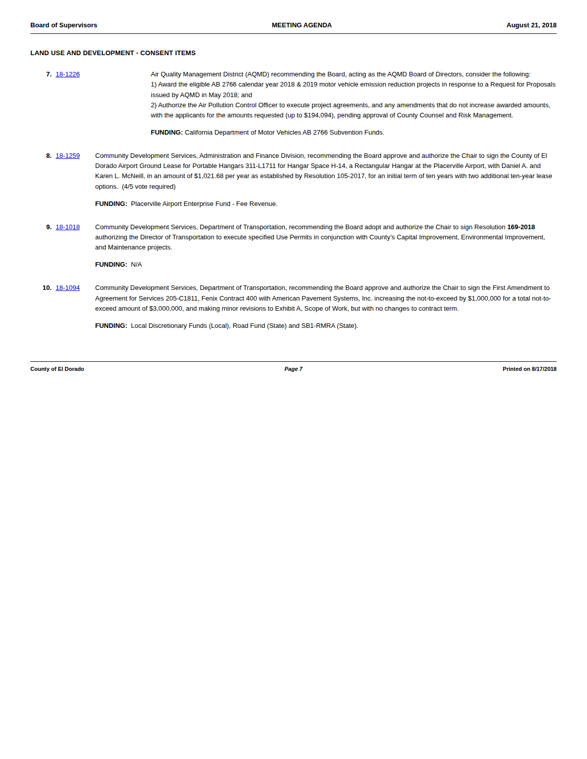Board of Supervisors
MEETING AGENDA
August 21, 2018
LAND USE AND DEVELOPMENT - CONSENT ITEMS
7.
18-1226
Air Quality Management District (AQMD) recommending the Board, acting as the AQMD Board of Directors, consider the following:
1) Award the eligible AB 2766 calendar year 2018 & 2019 motor vehicle emission reduction projects in response to a Request for Proposals issued by AQMD in May 2018; and
2) Authorize the Air Pollution Control Officer to execute project agreements, and any amendments that do not increase awarded amounts, with the applicants for the amounts requested (up to $194,094), pending approval of County Counsel and Risk Management.
FUNDING: California Department of Motor Vehicles AB 2766 Subvention Funds.
8.
18-1259
Community Development Services, Administration and Finance Division, recommending the Board approve and authorize the Chair to sign the County of El Dorado Airport Ground Lease for Portable Hangars 311-L1711 for Hangar Space H-14, a Rectangular Hangar at the Placerville Airport, with Daniel A. and Karen L. McNeill, in an amount of $1,021.68 per year as established by Resolution 105-2017, for an initial term of ten years with two additional ten-year lease options. (4/5 vote required)
FUNDING: Placerville Airport Enterprise Fund - Fee Revenue.
9.
18-1018
Community Development Services, Department of Transportation, recommending the Board adopt and authorize the Chair to sign Resolution 169-2018 authorizing the Director of Transportation to execute specified Use Permits in conjunction with County’s Capital Improvement, Environmental Improvement, and Maintenance projects.
FUNDING: N/A
10.
18-1094
Community Development Services, Department of Transportation, recommending the Board approve and authorize the Chair to sign the First Amendment to Agreement for Services 205-C1811, Fenix Contract 400 with American Pavement Systems, Inc. increasing the not-to-exceed by $1,000,000 for a total not-to-exceed amount of $3,000,000, and making minor revisions to Exhibit A, Scope of Work, but with no changes to contract term.
FUNDING: Local Discretionary Funds (Local), Road Fund (State) and SB1-RMRA (State).
County of El Dorado
Page 7
Printed on 8/17/2018